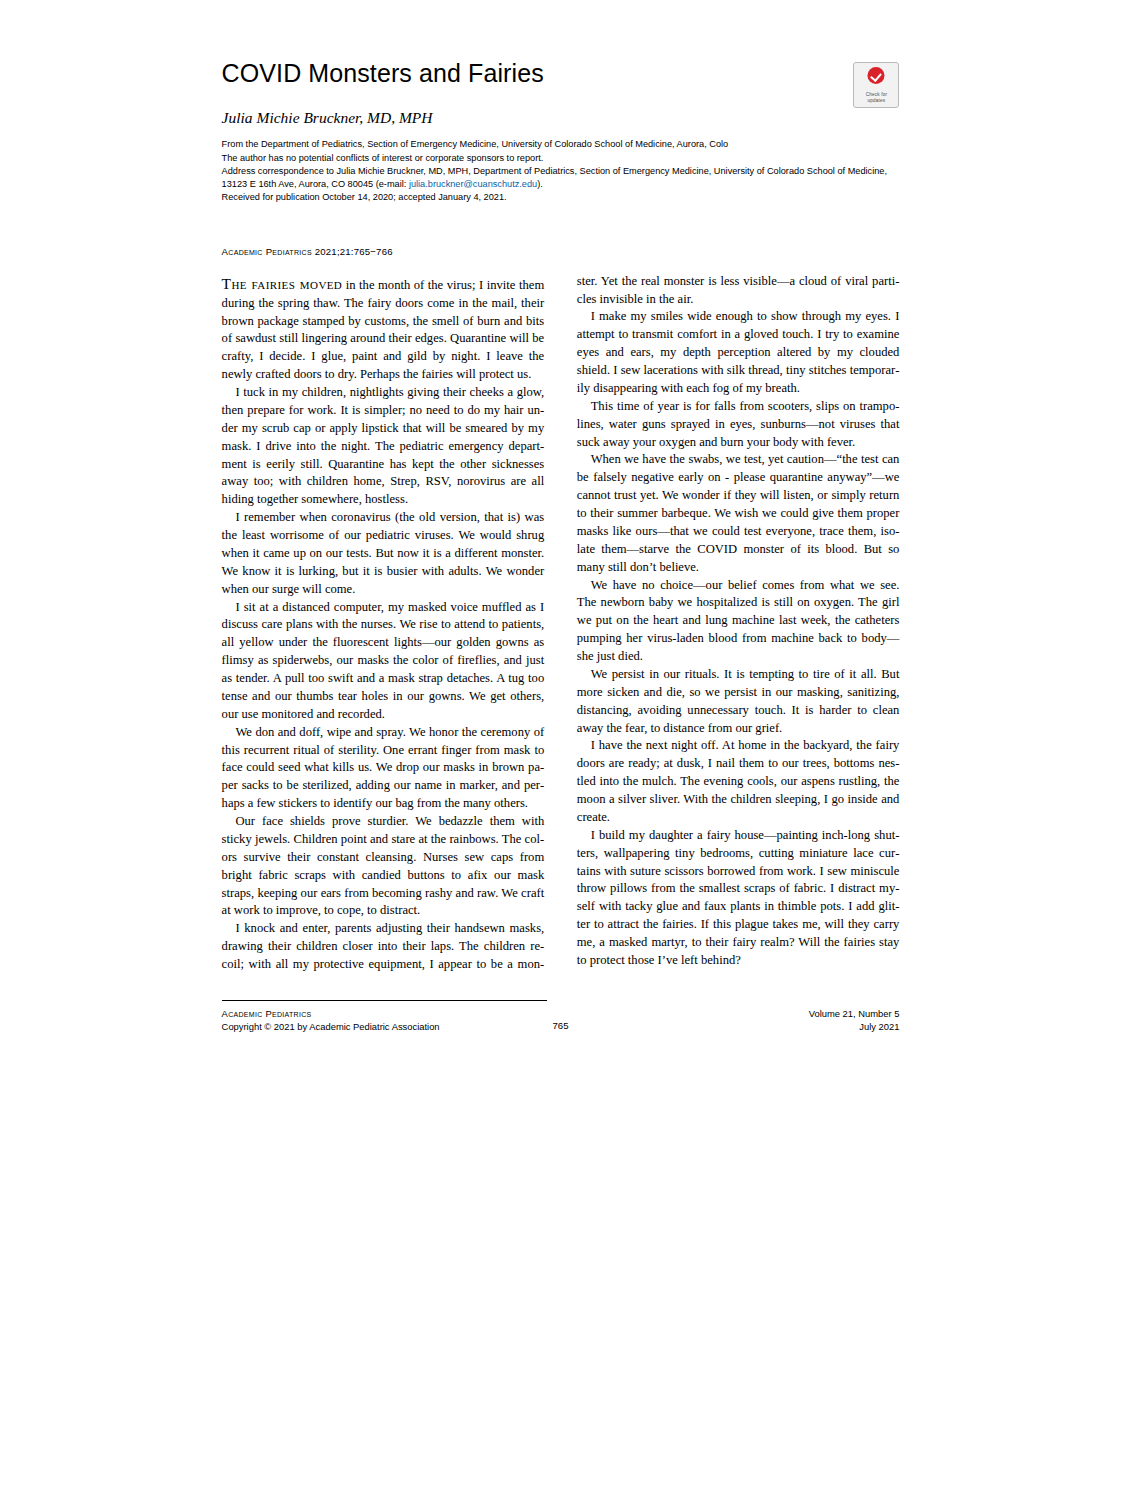COVID Monsters and Fairies
Check for
updates
Julia Michie Bruckner, MD, MPH
From the Department of Pediatrics, Section of Emergency Medicine, University of Colorado School of Medicine, Aurora, Colo
The author has no potential conflicts of interest or corporate sponsors to report.
Address correspondence to Julia Michie Bruckner, MD, MPH, Department of Pediatrics, Section of Emergency Medicine, University of Colorado School of Medicine, 13123 E 16th Ave, Aurora, CO 80045 (e-mail: julia.bruckner@cuanschutz.edu).
Received for publication October 14, 2020; accepted January 4, 2021.
Academic Pediatrics 2021;21:765−766
The fairies moved in the month of the virus; I invite them during the spring thaw. The fairy doors come in the mail, their brown package stamped by customs, the smell of burn and bits of sawdust still lingering around their edges. Quarantine will be crafty, I decide. I glue, paint and gild by night. I leave the newly crafted doors to dry. Perhaps the fairies will protect us.
I tuck in my children, nightlights giving their cheeks a glow, then prepare for work. It is simpler; no need to do my hair under my scrub cap or apply lipstick that will be smeared by my mask. I drive into the night. The pediatric emergency department is eerily still. Quarantine has kept the other sicknesses away too; with children home, Strep, RSV, norovirus are all hiding together somewhere, hostless.
I remember when coronavirus (the old version, that is) was the least worrisome of our pediatric viruses. We would shrug when it came up on our tests. But now it is a different monster. We know it is lurking, but it is busier with adults. We wonder when our surge will come.
I sit at a distanced computer, my masked voice muffled as I discuss care plans with the nurses. We rise to attend to patients, all yellow under the fluorescent lights—our golden gowns as flimsy as spiderwebs, our masks the color of fireflies, and just as tender. A pull too swift and a mask strap detaches. A tug too tense and our thumbs tear holes in our gowns. We get others, our use monitored and recorded.
We don and doff, wipe and spray. We honor the ceremony of this recurrent ritual of sterility. One errant finger from mask to face could seed what kills us. We drop our masks in brown paper sacks to be sterilized, adding our name in marker, and perhaps a few stickers to identify our bag from the many others.
Our face shields prove sturdier. We bedazzle them with sticky jewels. Children point and stare at the rainbows. The colors survive their constant cleansing. Nurses sew caps from bright fabric scraps with candied buttons to afix our mask straps, keeping our ears from becoming rashy and raw. We craft at work to improve, to cope, to distract.
I knock and enter, parents adjusting their handsewn masks, drawing their children closer into their laps. The children recoil; with all my protective equipment, I appear to be a monster. Yet the real monster is less visible—a cloud of viral particles invisible in the air.
I make my smiles wide enough to show through my eyes. I attempt to transmit comfort in a gloved touch. I try to examine eyes and ears, my depth perception altered by my clouded shield. I sew lacerations with silk thread, tiny stitches temporarily disappearing with each fog of my breath.
This time of year is for falls from scooters, slips on trampolines, water guns sprayed in eyes, sunburns—not viruses that suck away your oxygen and burn your body with fever.
When we have the swabs, we test, yet caution—“the test can be falsely negative early on - please quarantine anyway”—we cannot trust yet. We wonder if they will listen, or simply return to their summer barbeque. We wish we could give them proper masks like ours—that we could test everyone, trace them, isolate them—starve the COVID monster of its blood. But so many still don’t believe.
We have no choice—our belief comes from what we see. The newborn baby we hospitalized is still on oxygen. The girl we put on the heart and lung machine last week, the catheters pumping her virus-laden blood from machine back to body—she just died.
We persist in our rituals. It is tempting to tire of it all. But more sicken and die, so we persist in our masking, sanitizing, distancing, avoiding unnecessary touch. It is harder to clean away the fear, to distance from our grief.
I have the next night off. At home in the backyard, the fairy doors are ready; at dusk, I nail them to our trees, bottoms nestled into the mulch. The evening cools, our aspens rustling, the moon a silver sliver. With the children sleeping, I go inside and create.
I build my daughter a fairy house—painting inch-long shutters, wallpapering tiny bedrooms, cutting miniature lace curtains with suture scissors borrowed from work. I sew miniscule throw pillows from the smallest scraps of fabric. I distract myself with tacky glue and faux plants in thimble pots. I add glitter to attract the fairies. If this plague takes me, will they carry me, a masked martyr, to their fairy realm? Will the fairies stay to protect those I’ve left behind?
Academic Pediatrics
Copyright © 2021 by Academic Pediatric Association
Volume 21, Number 5
July 2021
765